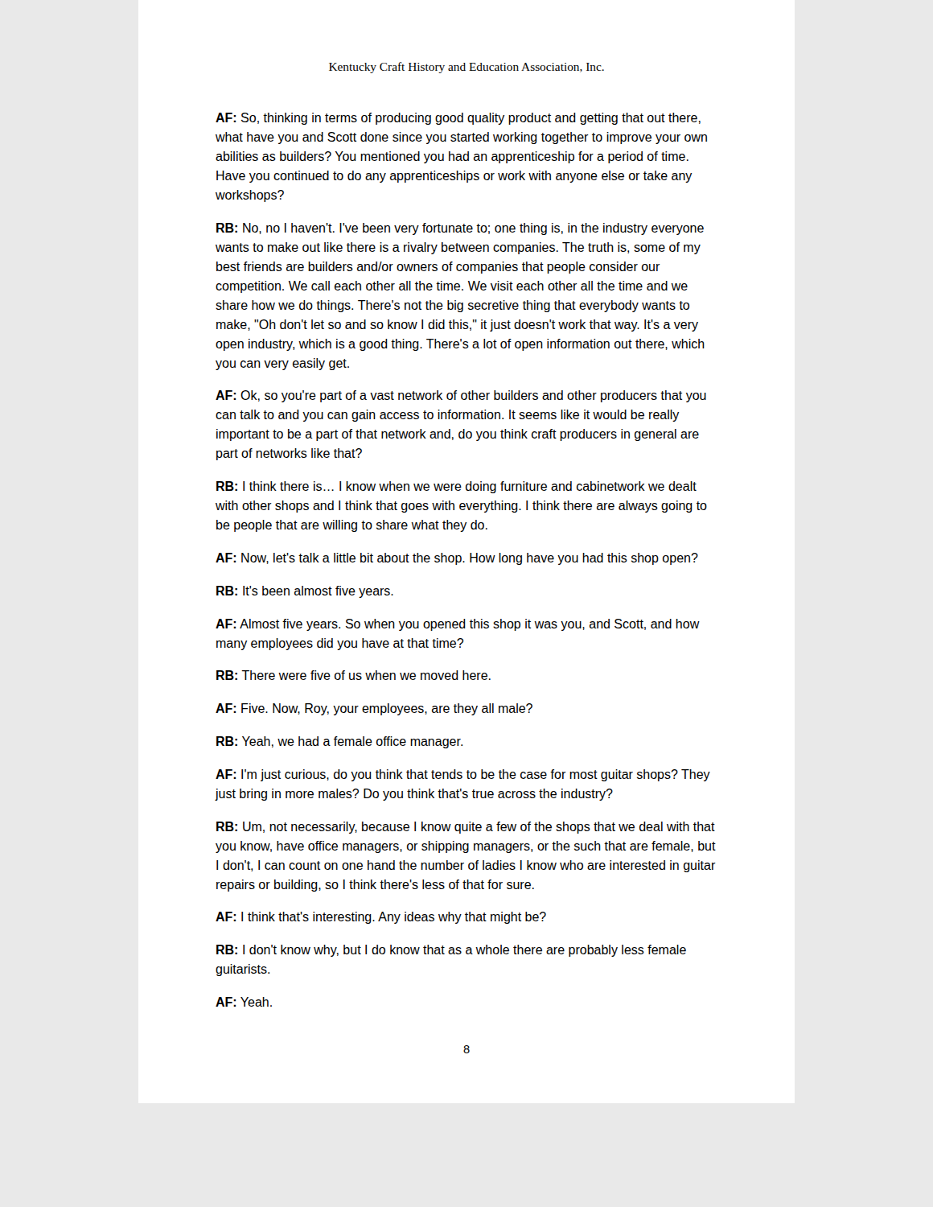Kentucky Craft History and Education Association, Inc.
AF: So, thinking in terms of producing good quality product and getting that out there, what have you and Scott done since you started working together to improve your own abilities as builders? You mentioned you had an apprenticeship for a period of time. Have you continued to do any apprenticeships or work with anyone else or take any workshops?
RB: No, no I haven't. I've been very fortunate to; one thing is, in the industry everyone wants to make out like there is a rivalry between companies. The truth is, some of my best friends are builders and/or owners of companies that people consider our competition. We call each other all the time. We visit each other all the time and we share how we do things. There's not the big secretive thing that everybody wants to make, "Oh don't let so and so know I did this," it just doesn't work that way. It's a very open industry, which is a good thing. There's a lot of open information out there, which you can very easily get.
AF: Ok, so you're part of a vast network of other builders and other producers that you can talk to and you can gain access to information. It seems like it would be really important to be a part of that network and, do you think craft producers in general are part of networks like that?
RB: I think there is… I know when we were doing furniture and cabinetwork we dealt with other shops and I think that goes with everything. I think there are always going to be people that are willing to share what they do.
AF: Now, let's talk a little bit about the shop. How long have you had this shop open?
RB: It's been almost five years.
AF: Almost five years. So when you opened this shop it was you, and Scott, and how many employees did you have at that time?
RB: There were five of us when we moved here.
AF: Five. Now, Roy, your employees, are they all male?
RB: Yeah, we had a female office manager.
AF: I'm just curious, do you think that tends to be the case for most guitar shops? They just bring in more males? Do you think that's true across the industry?
RB: Um, not necessarily, because I know quite a few of the shops that we deal with that you know, have office managers, or shipping managers, or the such that are female, but I don't, I can count on one hand the number of ladies I know who are interested in guitar repairs or building, so I think there's less of that for sure.
AF: I think that's interesting. Any ideas why that might be?
RB: I don't know why, but I do know that as a whole there are probably less female guitarists.
AF: Yeah.
8